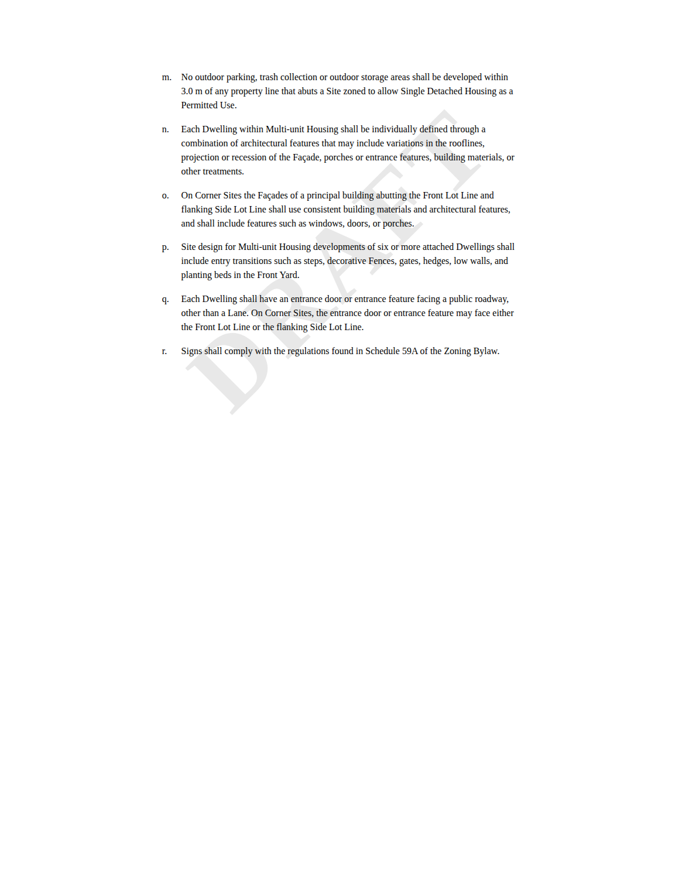DRAFT
m. No outdoor parking, trash collection or outdoor storage areas shall be developed within 3.0 m of any property line that abuts a Site zoned to allow Single Detached Housing as a Permitted Use.
n. Each Dwelling within Multi-unit Housing shall be individually defined through a combination of architectural features that may include variations in the rooflines, projection or recession of the Façade, porches or entrance features, building materials, or other treatments.
o. On Corner Sites the Façades of a principal building abutting the Front Lot Line and flanking Side Lot Line shall use consistent building materials and architectural features, and shall include features such as windows, doors, or porches.
p. Site design for Multi-unit Housing developments of six or more attached Dwellings shall include entry transitions such as steps, decorative Fences, gates, hedges, low walls, and planting beds in the Front Yard.
q. Each Dwelling shall have an entrance door or entrance feature facing a public roadway, other than a Lane. On Corner Sites, the entrance door or entrance feature may face either the Front Lot Line or the flanking Side Lot Line.
r. Signs shall comply with the regulations found in Schedule 59A of the Zoning Bylaw.